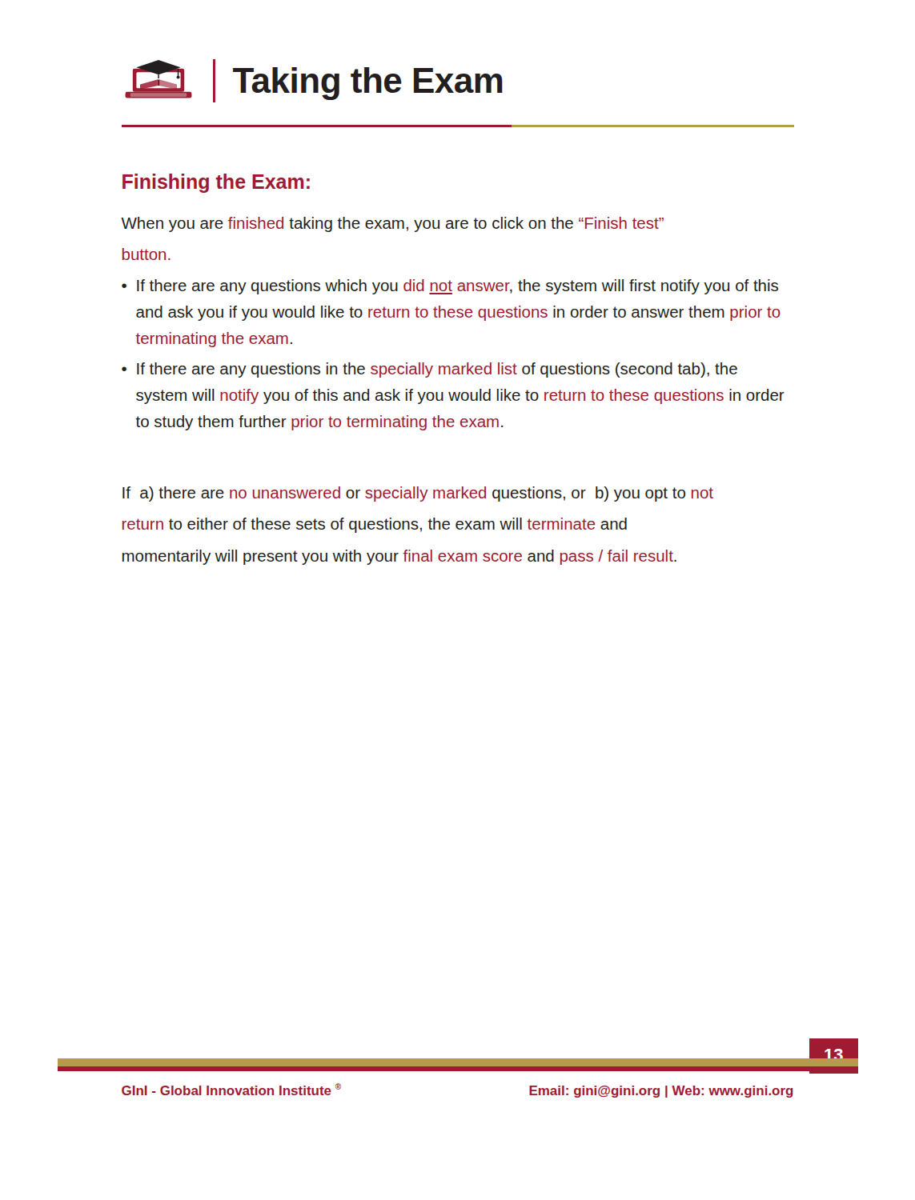Taking the Exam
Finishing the Exam:
When you are finished taking the exam, you are to click on the “Finish test”
button.
If there are any questions which you did not answer, the system will first notify you of this and ask you if you would like to return to these questions in order to answer them prior to terminating the exam.
If there are any questions in the specially marked list of questions (second tab), the system will notify you of this and ask if you would like to return to these questions in order to study them further prior to terminating the exam.
If a) there are no unanswered or specially marked questions, or b) you opt to not
return to either of these sets of questions, the exam will terminate and
momentarily will present you with your final exam score and pass / fail result.
13
GInI - Global Innovation Institute ®
Email: gini@gini.org | Web: www.gini.org